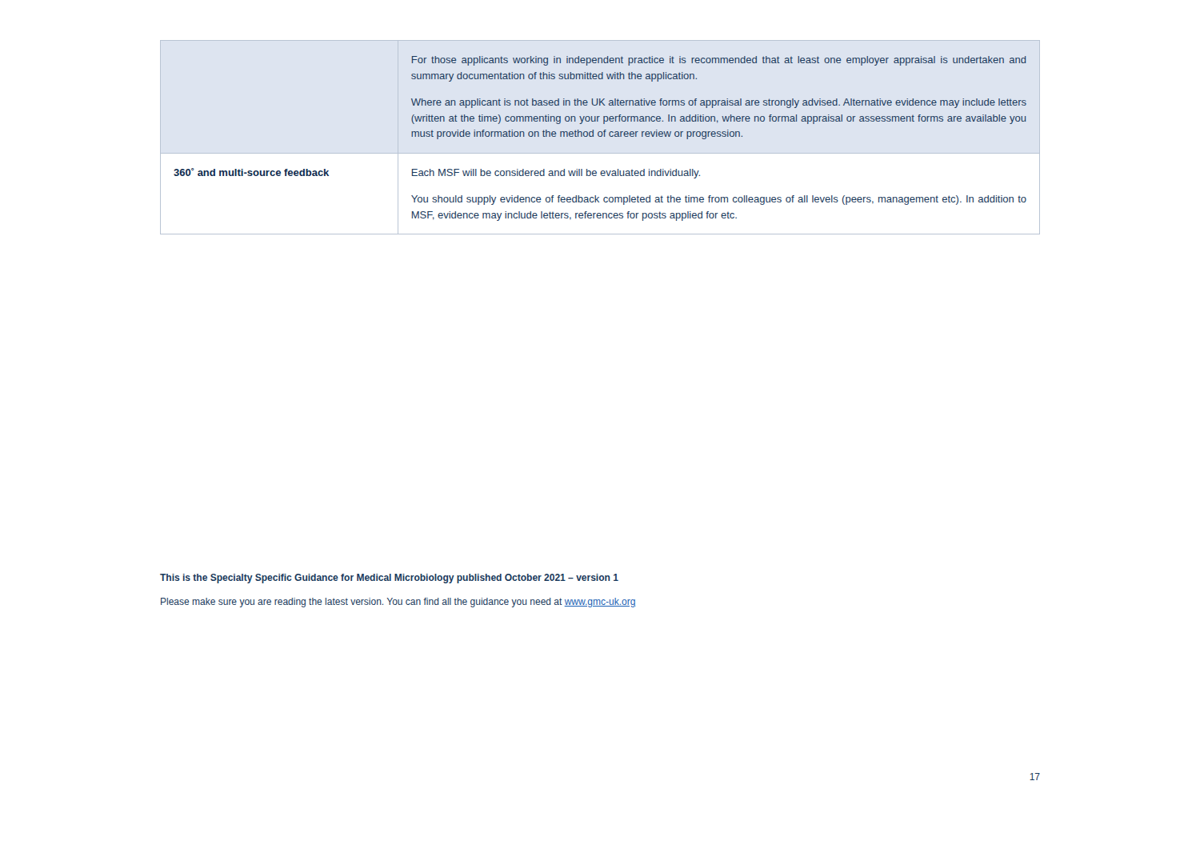| | For those applicants working in independent practice it is recommended that at least one employer appraisal is undertaken and summary documentation of this submitted with the application. Where an applicant is not based in the UK alternative forms of appraisal are strongly advised. Alternative evidence may include letters (written at the time) commenting on your performance. In addition, where no formal appraisal or assessment forms are available you must provide information on the method of career review or progression. |
| 360˚ and multi-source feedback | Each MSF will be considered and will be evaluated individually. You should supply evidence of feedback completed at the time from colleagues of all levels (peers, management etc). In addition to MSF, evidence may include letters, references for posts applied for etc. |
This is the Specialty Specific Guidance for Medical Microbiology published October 2021 – version 1
Please make sure you are reading the latest version. You can find all the guidance you need at www.gmc-uk.org
17